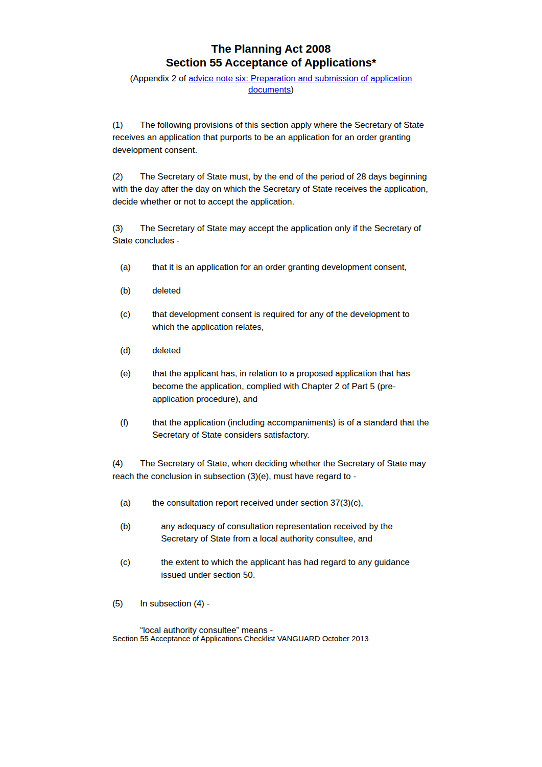The Planning Act 2008
Section 55 Acceptance of Applications*
(Appendix 2 of advice note six: Preparation and submission of application documents)
(1) The following provisions of this section apply where the Secretary of State receives an application that purports to be an application for an order granting development consent.
(2) The Secretary of State must, by the end of the period of 28 days beginning with the day after the day on which the Secretary of State receives the application, decide whether or not to accept the application.
(3) The Secretary of State may accept the application only if the Secretary of State concludes -
(a) that it is an application for an order granting development consent,
(b) deleted
(c) that development consent is required for any of the development to which the application relates,
(d) deleted
(e) that the applicant has, in relation to a proposed application that has become the application, complied with Chapter 2 of Part 5 (pre-application procedure), and
(f) that the application (including accompaniments) is of a standard that the Secretary of State considers satisfactory.
(4) The Secretary of State, when deciding whether the Secretary of State may reach the conclusion in subsection (3)(e), must have regard to -
(a) the consultation report received under section 37(3)(c),
(b) any adequacy of consultation representation received by the Secretary of State from a local authority consultee, and
(c) the extent to which the applicant has had regard to any guidance issued under section 50.
(5) In subsection (4) -
“local authority consultee” means -
Section 55 Acceptance of Applications Checklist VANGUARD October 2013